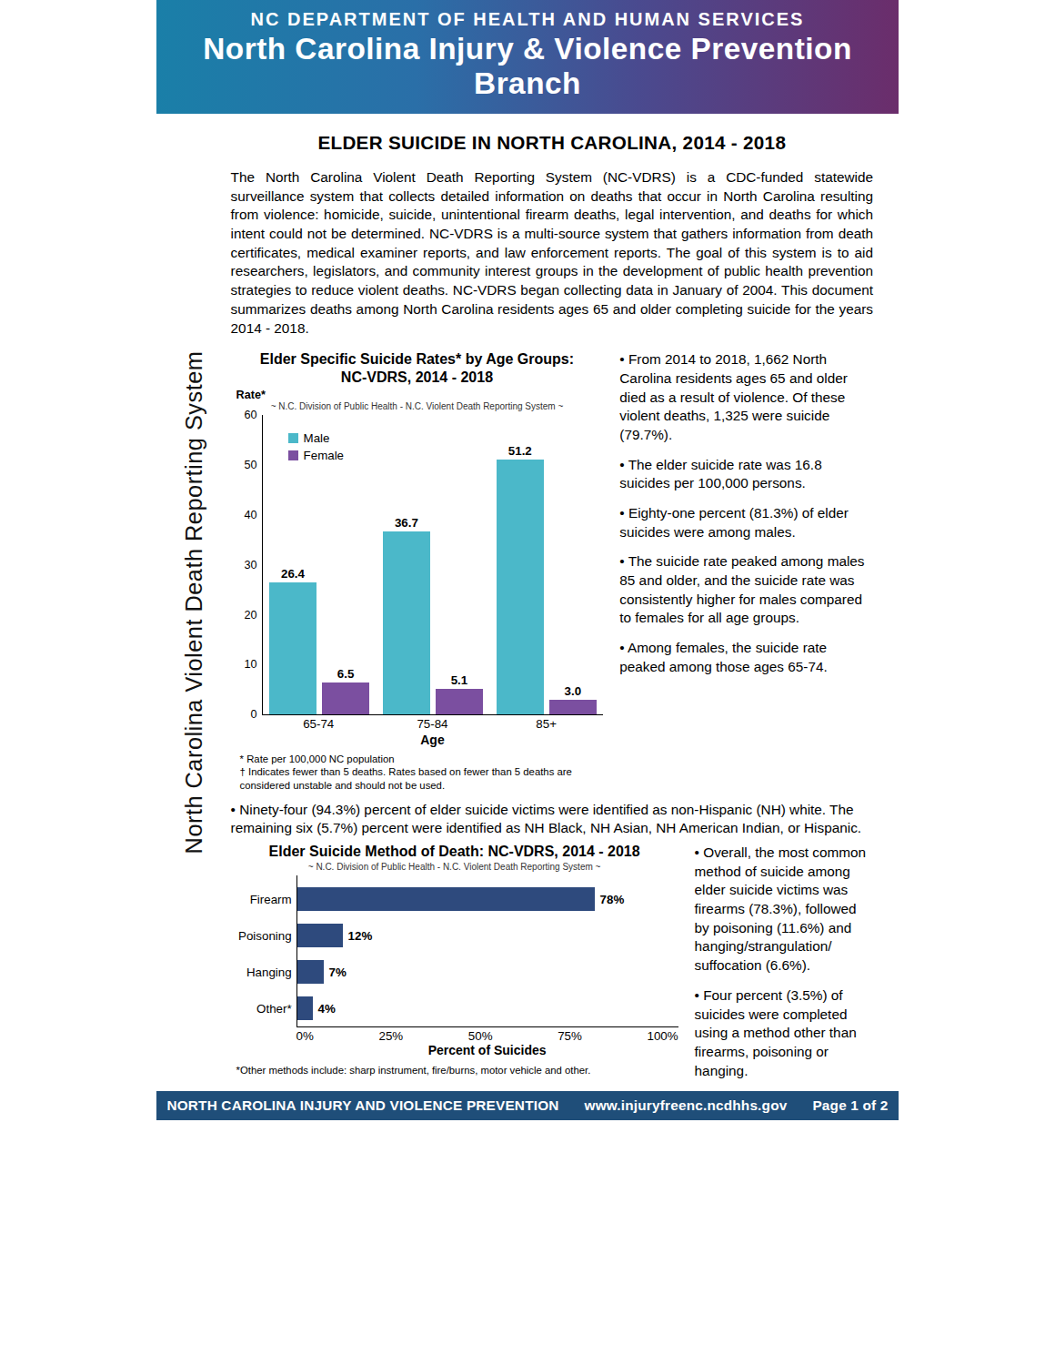NC Department of Health and Human Services
North Carolina Injury & Violence Prevention Branch
North Carolina Violent Death Reporting System
ELDER SUICIDE IN NORTH CAROLINA, 2014 - 2018
The North Carolina Violent Death Reporting System (NC-VDRS) is a CDC-funded statewide surveillance system that collects detailed information on deaths that occur in North Carolina resulting from violence: homicide, suicide, unintentional firearm deaths, legal intervention, and deaths for which intent could not be determined. NC-VDRS is a multi-source system that gathers information from death certificates, medical examiner reports, and law enforcement reports. The goal of this system is to aid researchers, legislators, and community interest groups in the development of public health prevention strategies to reduce violent deaths. NC-VDRS began collecting data in January of 2004. This document summarizes deaths among North Carolina residents ages 65 and older completing suicide for the years 2014 - 2018.
Elder Specific Suicide Rates* by Age Groups:
NC-VDRS, 2014 - 2018
Rate*
~ N.C. Division of Public Health - N.C. Violent Death Reporting System ~
60 50 40 30 20 10 0
Male
Female
26.4
6.5
36.7
5.1
51.2
3.0
65-74 75-84 85+
Age
* Rate per 100,000 NC population
† Indicates fewer than 5 deaths. Rates based on fewer than 5 deaths are considered unstable and should not be used.
• From 2014 to 2018, 1,662 North Carolina residents ages 65 and older died as a result of violence. Of these violent deaths, 1,325 were suicide (79.7%).
• The elder suicide rate was 16.8 suicides per 100,000 persons.
• Eighty-one percent (81.3%) of elder suicides were among males.
• The suicide rate peaked among males 85 and older, and the suicide rate was consistently higher for males compared to females for all age groups.
• Among females, the suicide rate peaked among those ages 65-74.
• Ninety-four (94.3%) percent of elder suicide victims were identified as non-Hispanic (NH) white. The remaining six (5.7%) percent were identified as NH Black, NH Asian, NH American Indian, or Hispanic.
Elder Suicide Method of Death: NC-VDRS, 2014 - 2018
~ N.C. Division of Public Health - N.C. Violent Death Reporting System ~
Firearm
78%
Poisoning
12%
Hanging
7%
Other*
4%
0% 25% 50% 75% 100%
Percent of Suicides
*Other methods include: sharp instrument, fire/burns, motor vehicle and other.
• Overall, the most common method of suicide among elder suicide victims was firearms (78.3%), followed by poisoning (11.6%) and hanging/strangulation/ suffocation (6.6%).
• Four percent (3.5%) of suicides were completed using a method other than firearms, poisoning or hanging.
NORTH CAROLINA INJURY AND VIOLENCE PREVENTION www.injuryfreenc.ncdhhs.gov Page 1 of 2